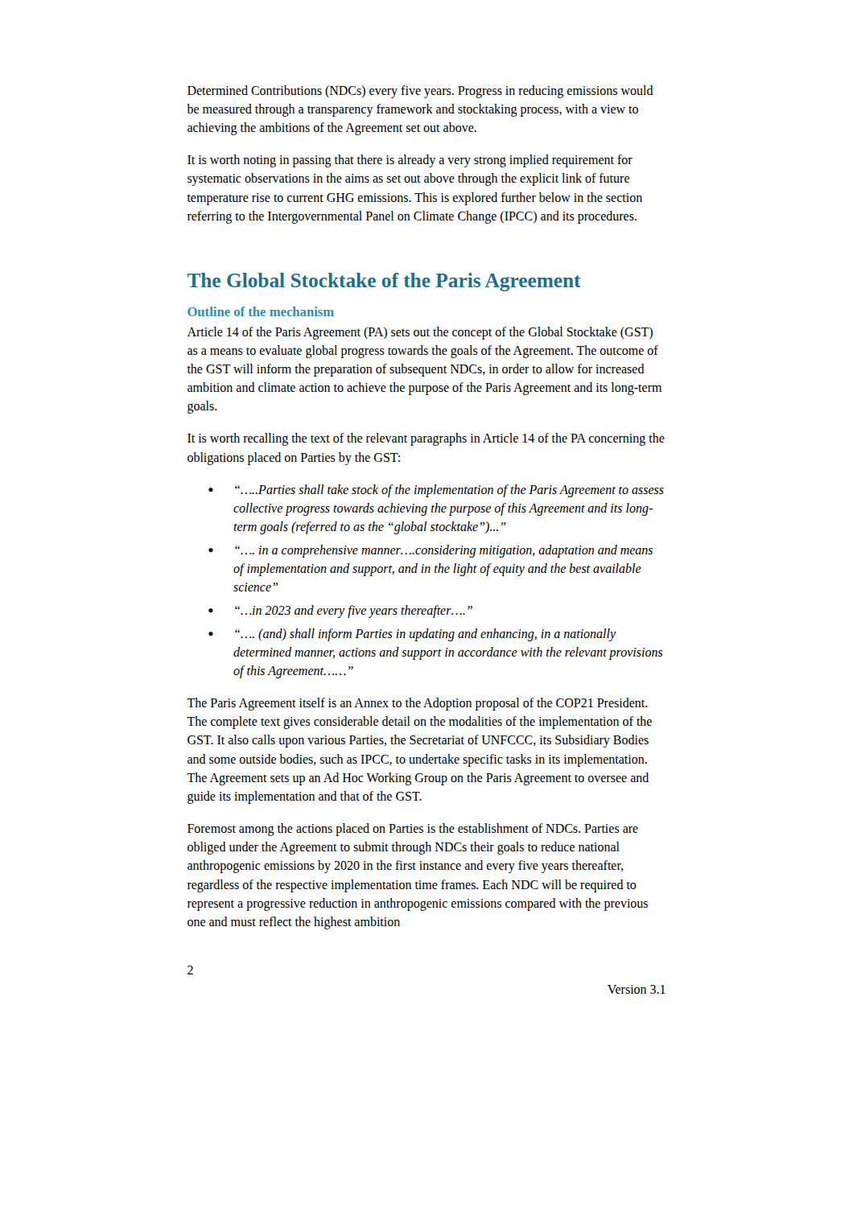Determined Contributions (NDCs) every five years. Progress in reducing emissions would be measured through a transparency framework and stocktaking process, with a view to achieving the ambitions of the Agreement set out above.
It is worth noting in passing that there is already a very strong implied requirement for systematic observations in the aims as set out above through the explicit link of future temperature rise to current GHG emissions. This is explored further below in the section referring to the Intergovernmental Panel on Climate Change (IPCC) and its procedures.
The Global Stocktake of the Paris Agreement
Outline of the mechanism
Article 14 of the Paris Agreement (PA) sets out the concept of the Global Stocktake (GST) as a means to evaluate global progress towards the goals of the Agreement. The outcome of the GST will inform the preparation of subsequent NDCs, in order to allow for increased ambition and climate action to achieve the purpose of the Paris Agreement and its long-term goals.
It is worth recalling the text of the relevant paragraphs in Article 14 of the PA concerning the obligations placed on Parties by the GST:
“…..Parties shall take stock of the implementation of the Paris Agreement to assess collective progress towards achieving the purpose of this Agreement and its long-term goals (referred to as the “global stocktake”)...”
“…. in a comprehensive manner….considering mitigation, adaptation and means of implementation and support, and in the light of equity and the best available science”
“…in 2023 and every five years thereafter….”
“…. (and) shall inform Parties in updating and enhancing, in a nationally determined manner, actions and support in accordance with the relevant provisions of this Agreement……”
The Paris Agreement itself is an Annex to the Adoption proposal of the COP21 President. The complete text gives considerable detail on the modalities of the implementation of the GST. It also calls upon various Parties, the Secretariat of UNFCCC, its Subsidiary Bodies and some outside bodies, such as IPCC, to undertake specific tasks in its implementation. The Agreement sets up an Ad Hoc Working Group on the Paris Agreement to oversee and guide its implementation and that of the GST.
Foremost among the actions placed on Parties is the establishment of NDCs. Parties are obliged under the Agreement to submit through NDCs their goals to reduce national anthropogenic emissions by 2020 in the first instance and every five years thereafter, regardless of the respective implementation time frames. Each NDC will be required to represent a progressive reduction in anthropogenic emissions compared with the previous one and must reflect the highest ambition
2 Version 3.1